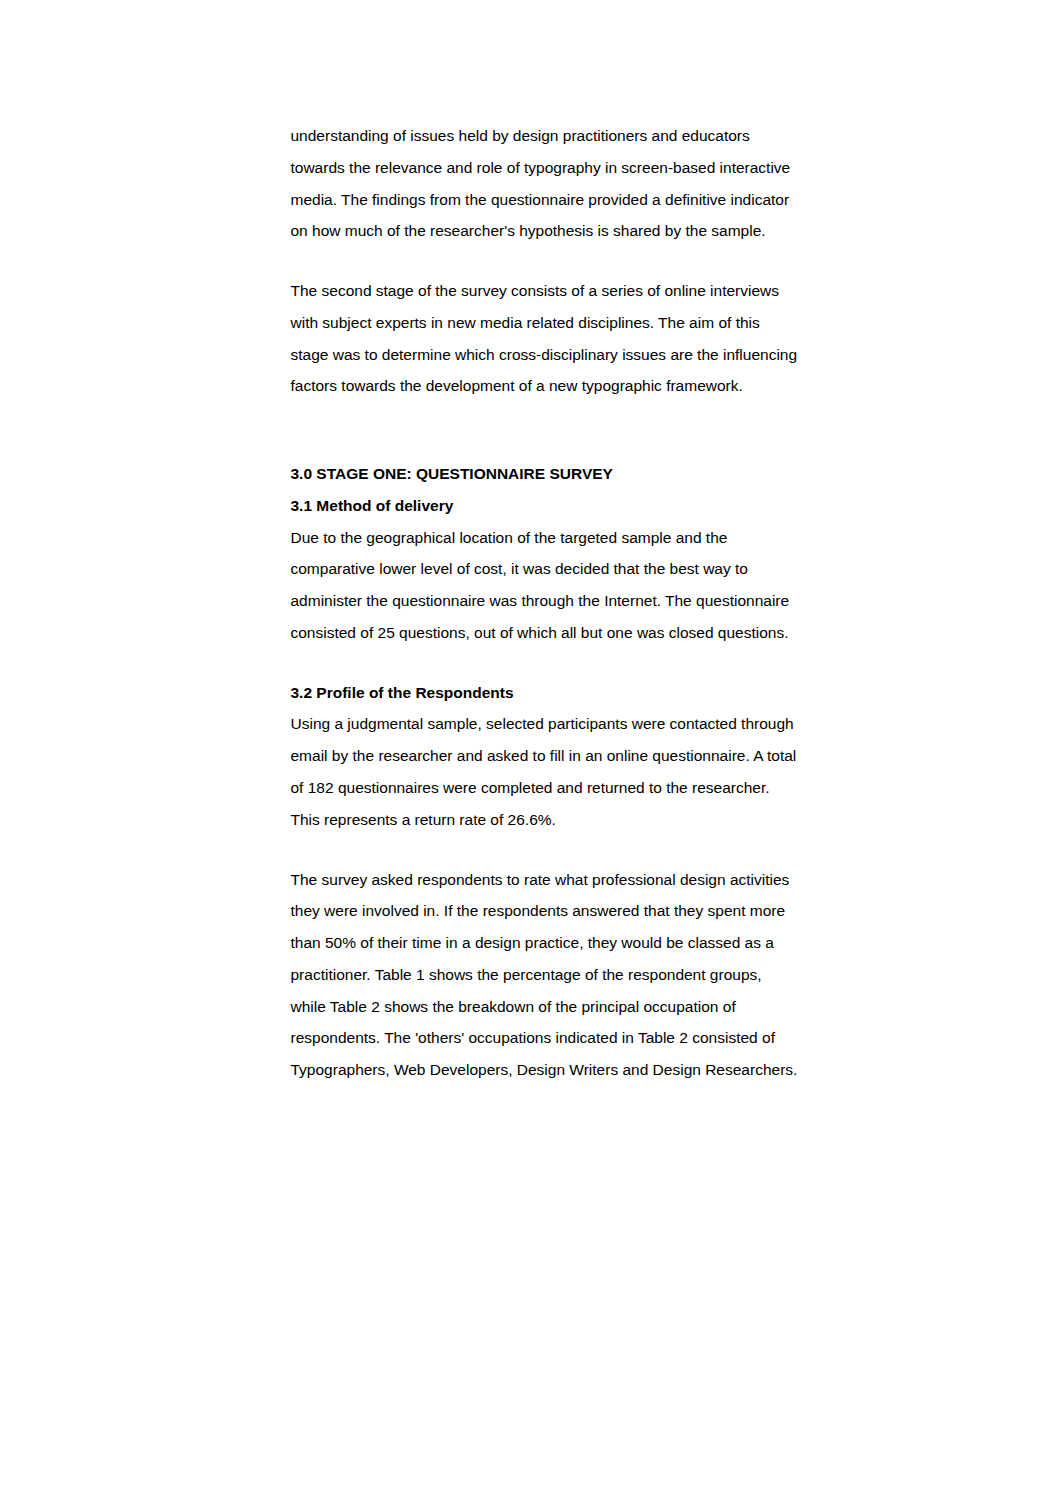understanding of issues held by design practitioners and educators towards the relevance and role of typography in screen-based interactive media. The findings from the questionnaire provided a definitive indicator on how much of the researcher's hypothesis is shared by the sample.
The second stage of the survey consists of a series of online interviews with subject experts in new media related disciplines. The aim of this stage was to determine which cross-disciplinary issues are the influencing factors towards the development of a new typographic framework.
3.0 STAGE ONE: QUESTIONNAIRE SURVEY
3.1 Method of delivery
Due to the geographical location of the targeted sample and the comparative lower level of cost, it was decided that the best way to administer the questionnaire was through the Internet. The questionnaire consisted of 25 questions, out of which all but one was closed questions.
3.2 Profile of the Respondents
Using a judgmental sample, selected participants were contacted through email by the researcher and asked to fill in an online questionnaire. A total of 182 questionnaires were completed and returned to the researcher. This represents a return rate of 26.6%.
The survey asked respondents to rate what professional design activities they were involved in. If the respondents answered that they spent more than 50% of their time in a design practice, they would be classed as a practitioner. Table 1 shows the percentage of the respondent groups, while Table 2 shows the breakdown of the principal occupation of respondents. The 'others' occupations indicated in Table 2 consisted of Typographers, Web Developers, Design Writers and Design Researchers.